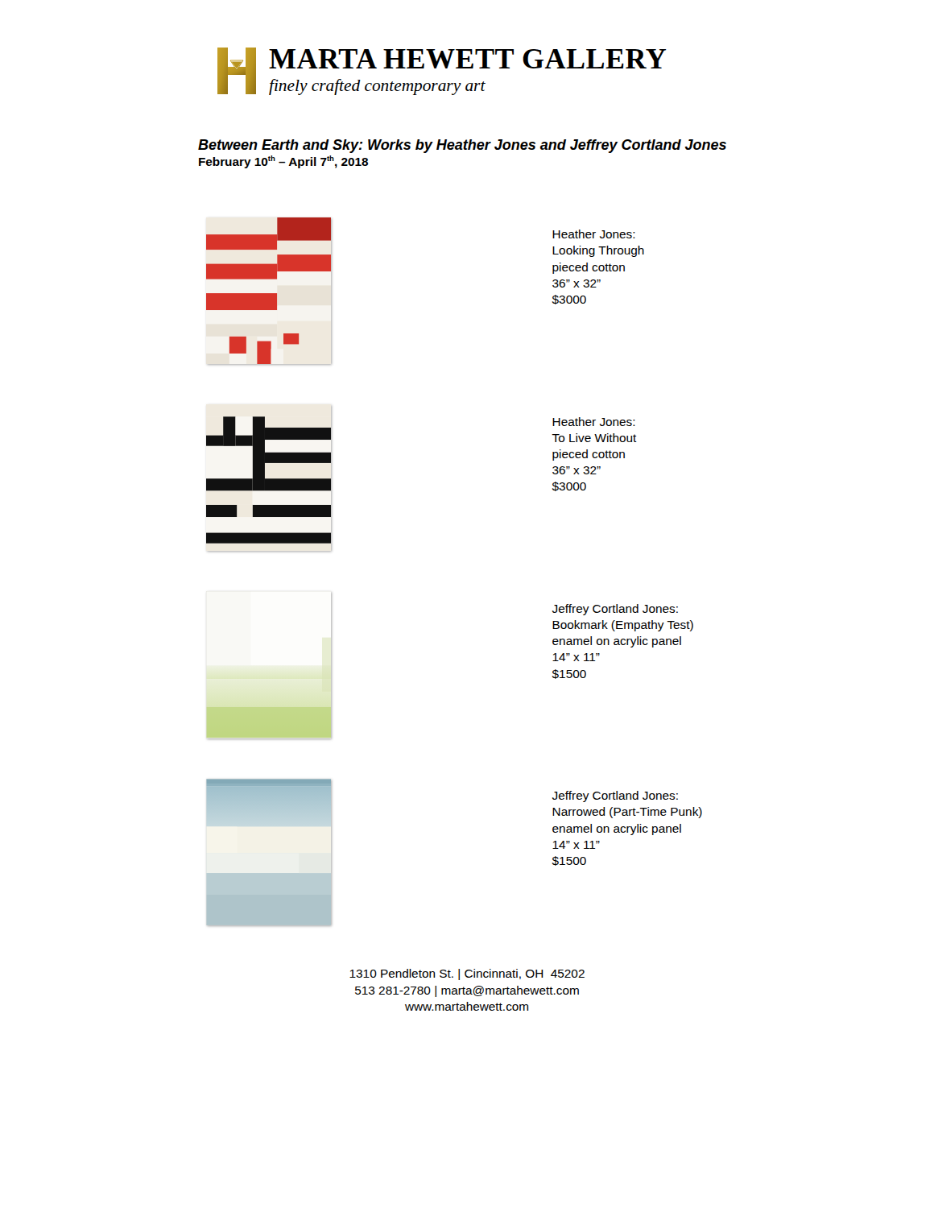MHG monogram
MARTA HEWETT GALLERY
finely crafted contemporary art
Between Earth and Sky: Works by Heather Jones and Jeffrey Cortland Jones
February 10th – April 7th, 2018
Heather Jones:
Looking Through
pieced cotton
36” x 32”
$3000
Heather Jones:
To Live Without
pieced cotton
36” x 32”
$3000
Jeffrey Cortland Jones:
Bookmark (Empathy Test)
enamel on acrylic panel
14” x 11”
$1500
Jeffrey Cortland Jones:
Narrowed (Part-Time Punk)
enamel on acrylic panel
14” x 11”
$1500
1310 Pendleton St. | Cincinnati, OH 45202
513 281-2780 | marta@martahewett.com
www.martahewett.com